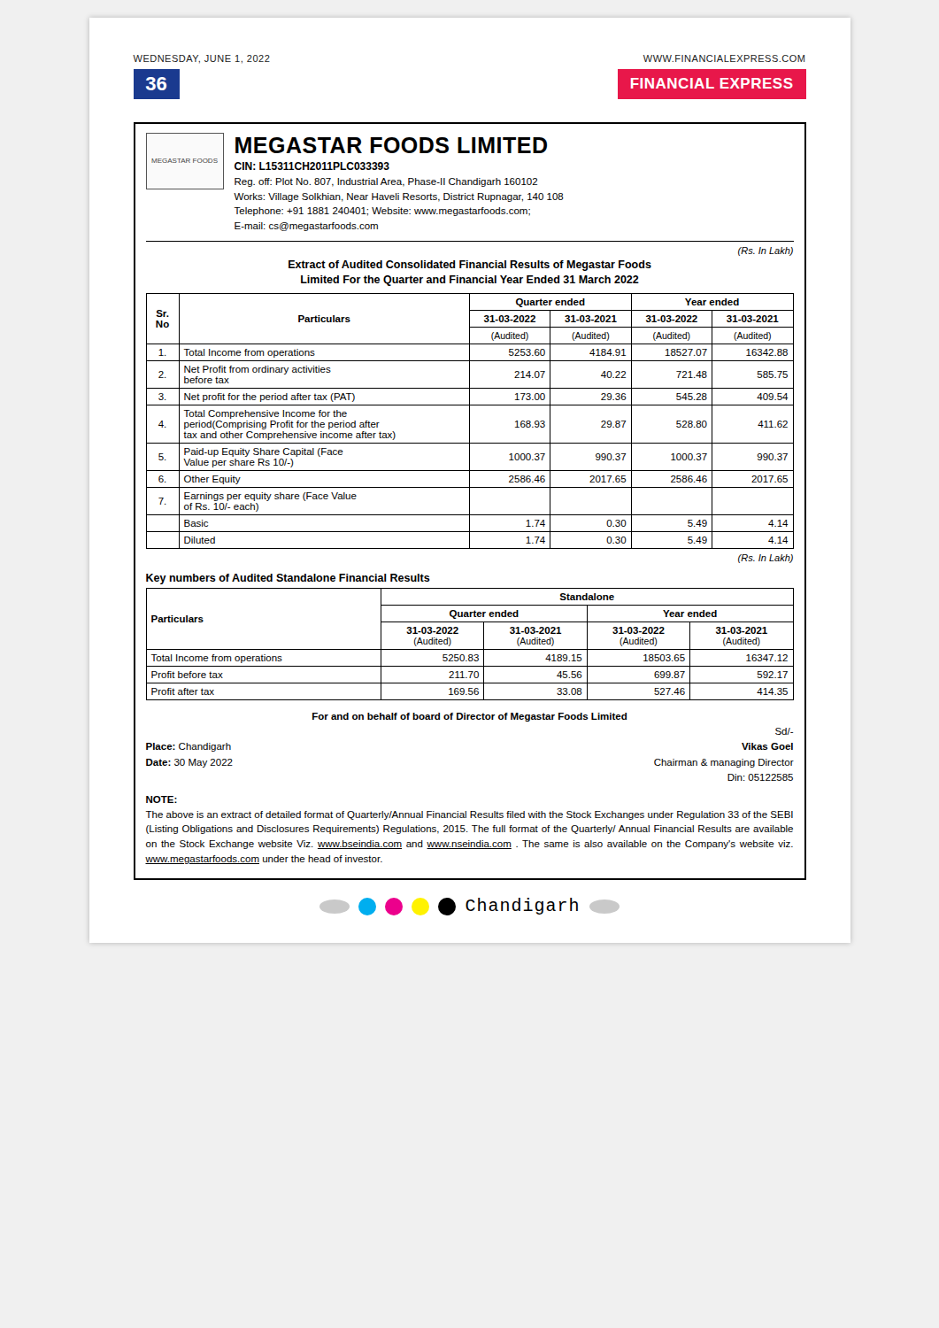WEDNESDAY, JUNE 1, 2022 WWW.FINANCIALEXPRESS.COM
36
FINANCIAL EXPRESS
MEGASTAR FOODS
MEGASTAR FOODS LIMITED
CIN: L15311CH2011PLC033393
Reg. off: Plot No. 807, Industrial Area, Phase-II Chandigarh 160102
Works: Village Solkhian, Near Haveli Resorts, District Rupnagar, 140 108
Telephone: +91 1881 240401; Website: www.megastarfoods.com;
E-mail: cs@megastarfoods.com
(Rs. In Lakh)
Extract of Audited Consolidated Financial Results of Megastar Foods
Limited For the Quarter and Financial Year Ended 31 March 2022
| Sr. No | Particulars | Quarter ended | Year ended |
| --- | --- | --- | --- |
| 31-03-2022 | 31-03-2021 | 31-03-2022 | 31-03-2021 |
| (Audited) | (Audited) | (Audited) | (Audited) |
| 1. | Total Income from operations | 5253.60 | 4184.91 | 18527.07 | 16342.88 |
| 2. | Net Profit from ordinary activities before tax | 214.07 | 40.22 | 721.48 | 585.75 |
| 3. | Net profit for the period after tax (PAT) | 173.00 | 29.36 | 545.28 | 409.54 |
| 4. | Total Comprehensive Income for the period(Comprising Profit for the period after tax and other Comprehensive income after tax) | 168.93 | 29.87 | 528.80 | 411.62 |
| 5. | Paid-up Equity Share Capital (Face Value per share Rs 10/-) | 1000.37 | 990.37 | 1000.37 | 990.37 |
| 6. | Other Equity | 2586.46 | 2017.65 | 2586.46 | 2017.65 |
| 7. | Earnings per equity share (Face Value of Rs. 10/- each) | | | | |
| | Basic | 1.74 | 0.30 | 5.49 | 4.14 |
| | Diluted | 1.74 | 0.30 | 5.49 | 4.14 |
(Rs. In Lakh)
Key numbers of Audited Standalone Financial Results
| Particulars | Standalone |
| --- | --- |
| Quarter ended | Year ended |
| 31-03-2022 (Audited) | 31-03-2021 (Audited) | 31-03-2022 (Audited) | 31-03-2021 (Audited) |
| Total Income from operations | 5250.83 | 4189.15 | 18503.65 | 16347.12 |
| Profit before tax | 211.70 | 45.56 | 699.87 | 592.17 |
| Profit after tax | 169.56 | 33.08 | 527.46 | 414.35 |
For and on behalf of board of Director of Megastar Foods Limited
Sd/-
Place: Chandigarh
Date: 30 May 2022
Vikas Goel
Chairman & managing Director
Din: 05122585
NOTE:
The above is an extract of detailed format of Quarterly/Annual Financial Results filed with the Stock Exchanges under Regulation 33 of the SEBI (Listing Obligations and Disclosures Requirements) Regulations, 2015. The full format of the Quarterly/ Annual Financial Results are available on the Stock Exchange website Viz. www.bseindia.com and www.nseindia.com . The same is also available on the Company's website viz. www.megastarfoods.com under the head of investor.
Chandigarh